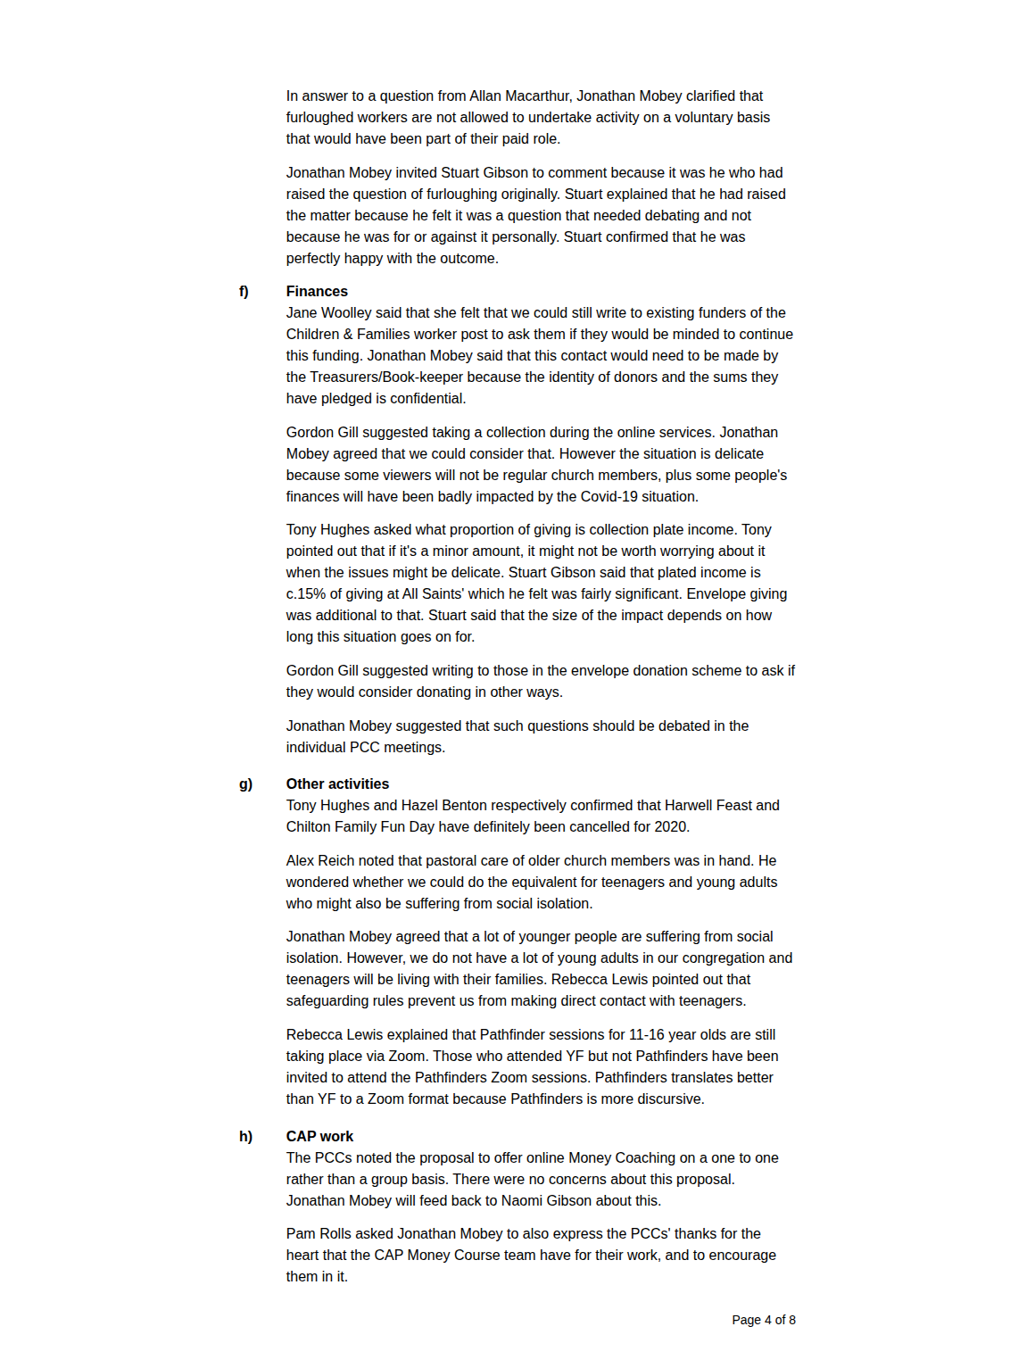In answer to a question from Allan Macarthur, Jonathan Mobey clarified that furloughed workers are not allowed to undertake activity on a voluntary basis that would have been part of their paid role.
Jonathan Mobey invited Stuart Gibson to comment because it was he who had raised the question of furloughing originally. Stuart explained that he had raised the matter because he felt it was a question that needed debating and not because he was for or against it personally. Stuart confirmed that he was perfectly happy with the outcome.
f)
Finances
Jane Woolley said that she felt that we could still write to existing funders of the Children & Families worker post to ask them if they would be minded to continue this funding. Jonathan Mobey said that this contact would need to be made by the Treasurers/Book-keeper because the identity of donors and the sums they have pledged is confidential.
Gordon Gill suggested taking a collection during the online services. Jonathan Mobey agreed that we could consider that. However the situation is delicate because some viewers will not be regular church members, plus some people's finances will have been badly impacted by the Covid-19 situation.
Tony Hughes asked what proportion of giving is collection plate income. Tony pointed out that if it's a minor amount, it might not be worth worrying about it when the issues might be delicate. Stuart Gibson said that plated income is c.15% of giving at All Saints' which he felt was fairly significant. Envelope giving was additional to that. Stuart said that the size of the impact depends on how long this situation goes on for.
Gordon Gill suggested writing to those in the envelope donation scheme to ask if they would consider donating in other ways.
Jonathan Mobey suggested that such questions should be debated in the individual PCC meetings.
g)
Other activities
Tony Hughes and Hazel Benton respectively confirmed that Harwell Feast and Chilton Family Fun Day have definitely been cancelled for 2020.
Alex Reich noted that pastoral care of older church members was in hand. He wondered whether we could do the equivalent for teenagers and young adults who might also be suffering from social isolation.
Jonathan Mobey agreed that a lot of younger people are suffering from social isolation. However, we do not have a lot of young adults in our congregation and teenagers will be living with their families. Rebecca Lewis pointed out that safeguarding rules prevent us from making direct contact with teenagers.
Rebecca Lewis explained that Pathfinder sessions for 11-16 year olds are still taking place via Zoom. Those who attended YF but not Pathfinders have been invited to attend the Pathfinders Zoom sessions. Pathfinders translates better than YF to a Zoom format because Pathfinders is more discursive.
h)
CAP work
The PCCs noted the proposal to offer online Money Coaching on a one to one rather than a group basis. There were no concerns about this proposal. Jonathan Mobey will feed back to Naomi Gibson about this.
Pam Rolls asked Jonathan Mobey to also express the PCCs' thanks for the heart that the CAP Money Course team have for their work, and to encourage them in it.
Page 4 of 8